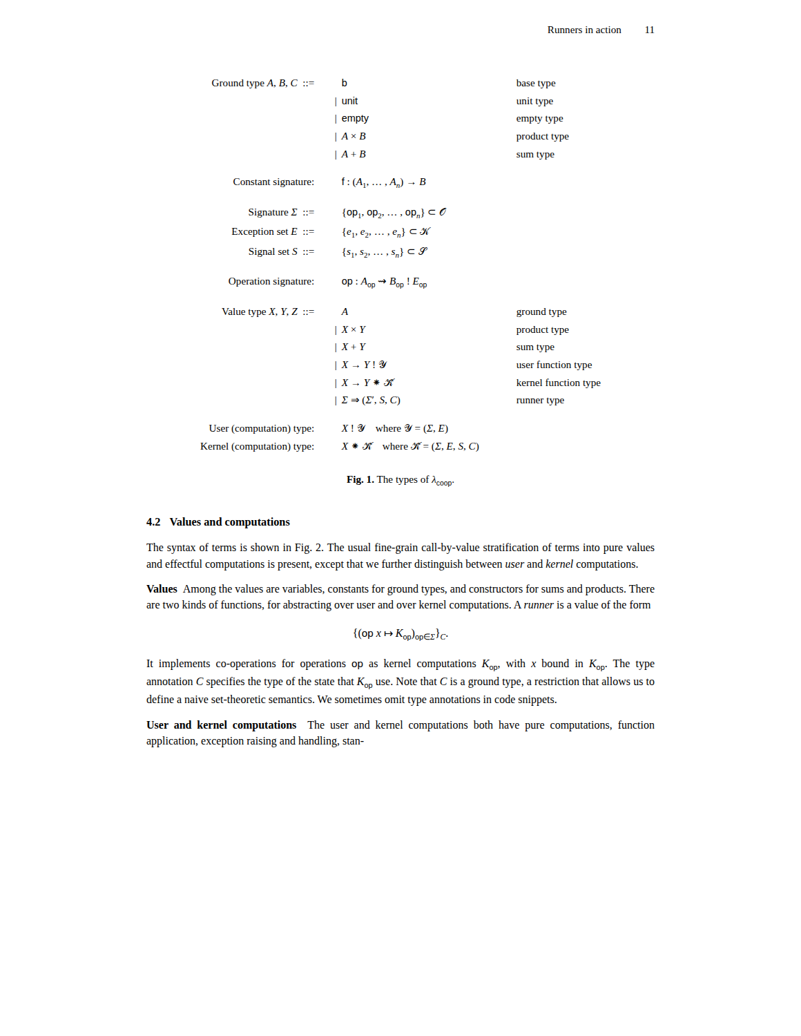Runners in action11
| Ground type A , B , C ::= | | b | base type |
| | / | unit | unit type |
| | / | empty | empty type |
| | / | A × B | product type |
| | / | A + B | sum type |
| Constant signature: | | f : ( A 1 , … , A n ) → B | |
| Signature Σ ::= | | { op 1 , op 2 , … , op n } ⊂ 𝒪 | |
| Exception set E ::= | | { e 1 , e 2 , … , e n } ⊂ 𝒦 | |
| Signal set S ::= | | { s 1 , s 2 , … , s n } ⊂ 𝒮 | |
| Operation signature: | | op : A op ⇝ B op ! E op | |
| Value type X , Y , Z ::= | | A | ground type |
| | / | X × Y | product type |
| | / | X + Y | sum type |
| | / | X → Y ! 𝒴 | user function type |
| | / | X → Y ⁕ 𝒦̂ | kernel function type |
| | / | Σ ⇒ ( Σ ′, S , C ) | runner type |
| User (computation) type: | | X ! 𝒴 where 𝒴 = ( Σ , E ) | |
| Kernel (computation) type: | | X ⁕ 𝒦̂ where 𝒦̂ = ( Σ , E , S , C ) | |
Fig. 1. The types of λcoop.
4.2 Values and computations
The syntax of terms is shown in Fig. 2. The usual fine-grain call-by-value stratification of terms into pure values and effectful computations is present, except that we further distinguish between user and kernel computations.
Values Among the values are variables, constants for ground types, and constructors for sums and products. There are two kinds of functions, for abstracting over user and over kernel computations. A runner is a value of the form
{(op x ↦ Kop)op∈Σ}C.
It implements co-operations for operations op as kernel computations Kop, with x bound in Kop. The type annotation C specifies the type of the state that Kop use. Note that C is a ground type, a restriction that allows us to define a naive set-theoretic semantics. We sometimes omit type annotations in code snippets.
User and kernel computations The user and kernel computations both have pure computations, function application, exception raising and handling, stan-